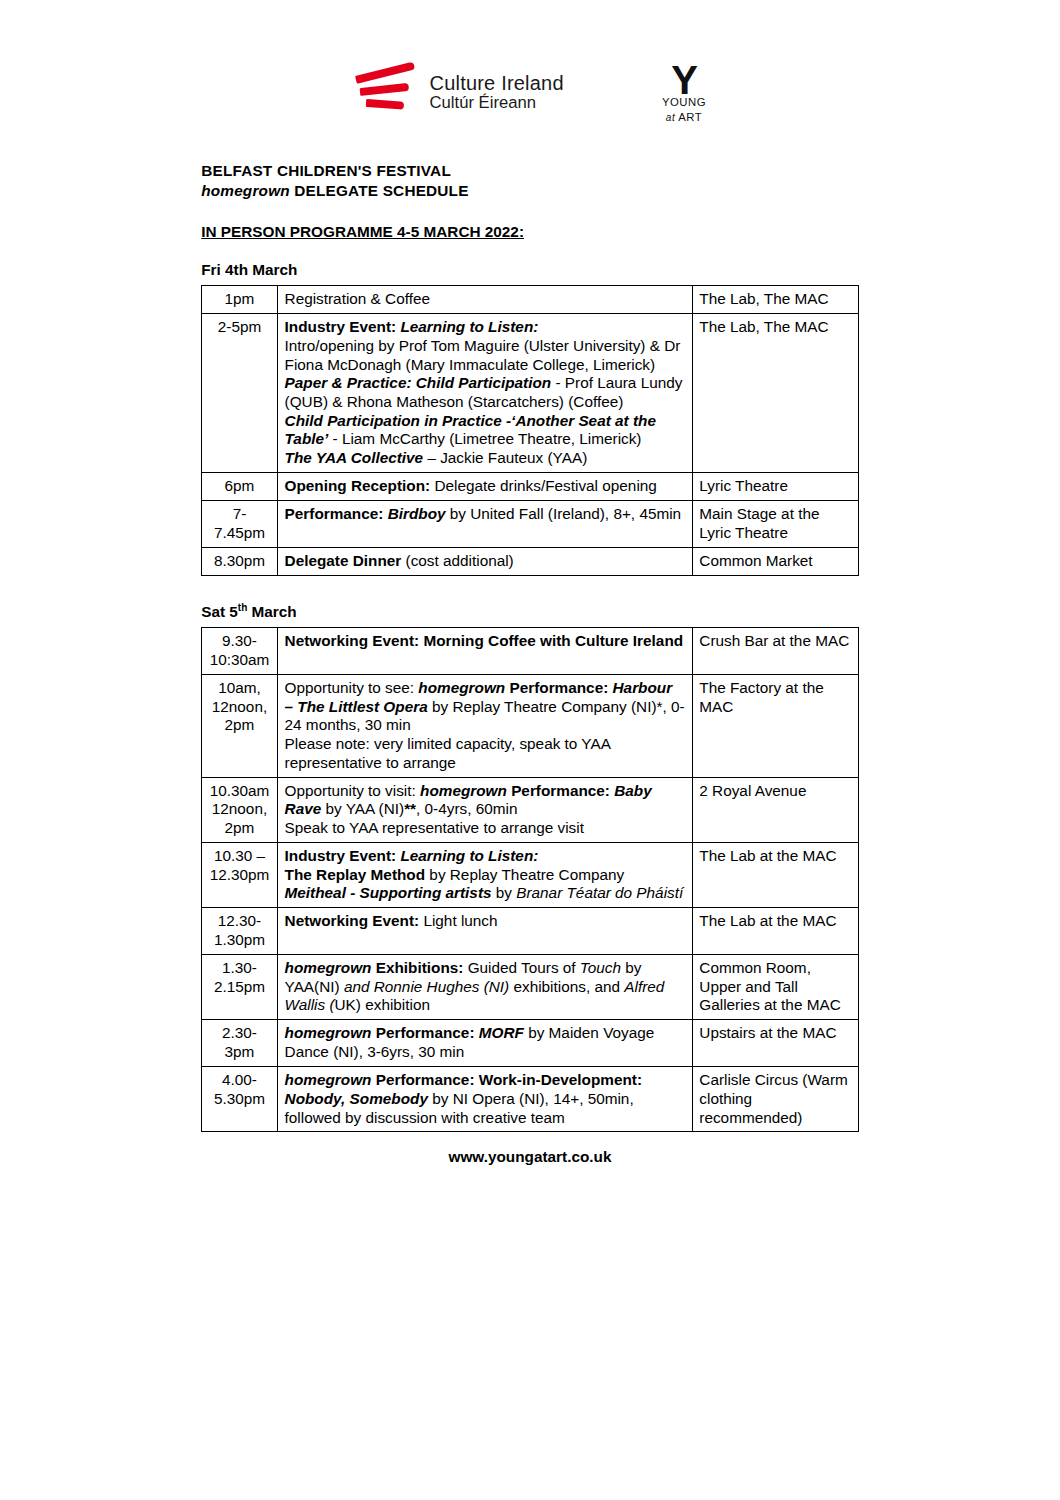Culture Ireland
Cultúr Éireann
Y YOUNG
at ART
BELFAST CHILDREN'S FESTIVAL
homegrown DELEGATE SCHEDULE
IN PERSON PROGRAMME 4-5 MARCH 2022:
Fri 4th March
| 1pm | Registration & Coffee | The Lab, The MAC |
| 2-5pm | Industry Event: Learning to Listen: Intro/opening by Prof Tom Maguire (Ulster University) & Dr Fiona McDonagh (Mary Immaculate College, Limerick) Paper & Practice: Child Participation - Prof Laura Lundy (QUB) & Rhona Matheson (Starcatchers) (Coffee) Child Participation in Practice -‘Another Seat at the Table’ - Liam McCarthy (Limetree Theatre, Limerick) The YAA Collective – Jackie Fauteux (YAA) | The Lab, The MAC |
| 6pm | Opening Reception: Delegate drinks/Festival opening | Lyric Theatre |
| 7-7.45pm | Performance: Birdboy by United Fall (Ireland), 8+, 45min | Main Stage at the Lyric Theatre |
| 8.30pm | Delegate Dinner (cost additional) | Common Market |
Sat 5th March
| 9.30-10:30am | Networking Event: Morning Coffee with Culture Ireland | Crush Bar at the MAC |
| 10am, 12noon, 2pm | Opportunity to see: homegrown Performance: Harbour – The Littlest Opera by Replay Theatre Company (NI)*, 0-24 months, 30 min Please note: very limited capacity, speak to YAA representative to arrange | The Factory at the MAC |
| 10.30am 12noon, 2pm | Opportunity to visit: homegrown Performance: Baby Rave by YAA (NI) ** , 0-4yrs, 60min Speak to YAA representative to arrange visit | 2 Royal Avenue |
| 10.30 – 12.30pm | Industry Event: Learning to Listen: The Replay Method by Replay Theatre Company Meitheal - Supporting artists by Branar Téatar do Pháistí | The Lab at the MAC |
| 12.30-1.30pm | Networking Event: Light lunch | The Lab at the MAC |
| 1.30-2.15pm | homegrown Exhibitions: Guided Tours of Touch by YAA(NI) and Ronnie Hughes (NI) exhibitions, and Alfred Wallis ( UK) exhibition | Common Room, Upper and Tall Galleries at the MAC |
| 2.30-3pm | homegrown Performance: MORF by Maiden Voyage Dance (NI), 3-6yrs, 30 min | Upstairs at the MAC |
| 4.00-5.30pm | homegrown Performance: Work-in-Development: Nobody, Somebody by NI Opera (NI), 14+, 50min, followed by discussion with creative team | Carlisle Circus (Warm clothing recommended) |
www.youngatart.co.uk